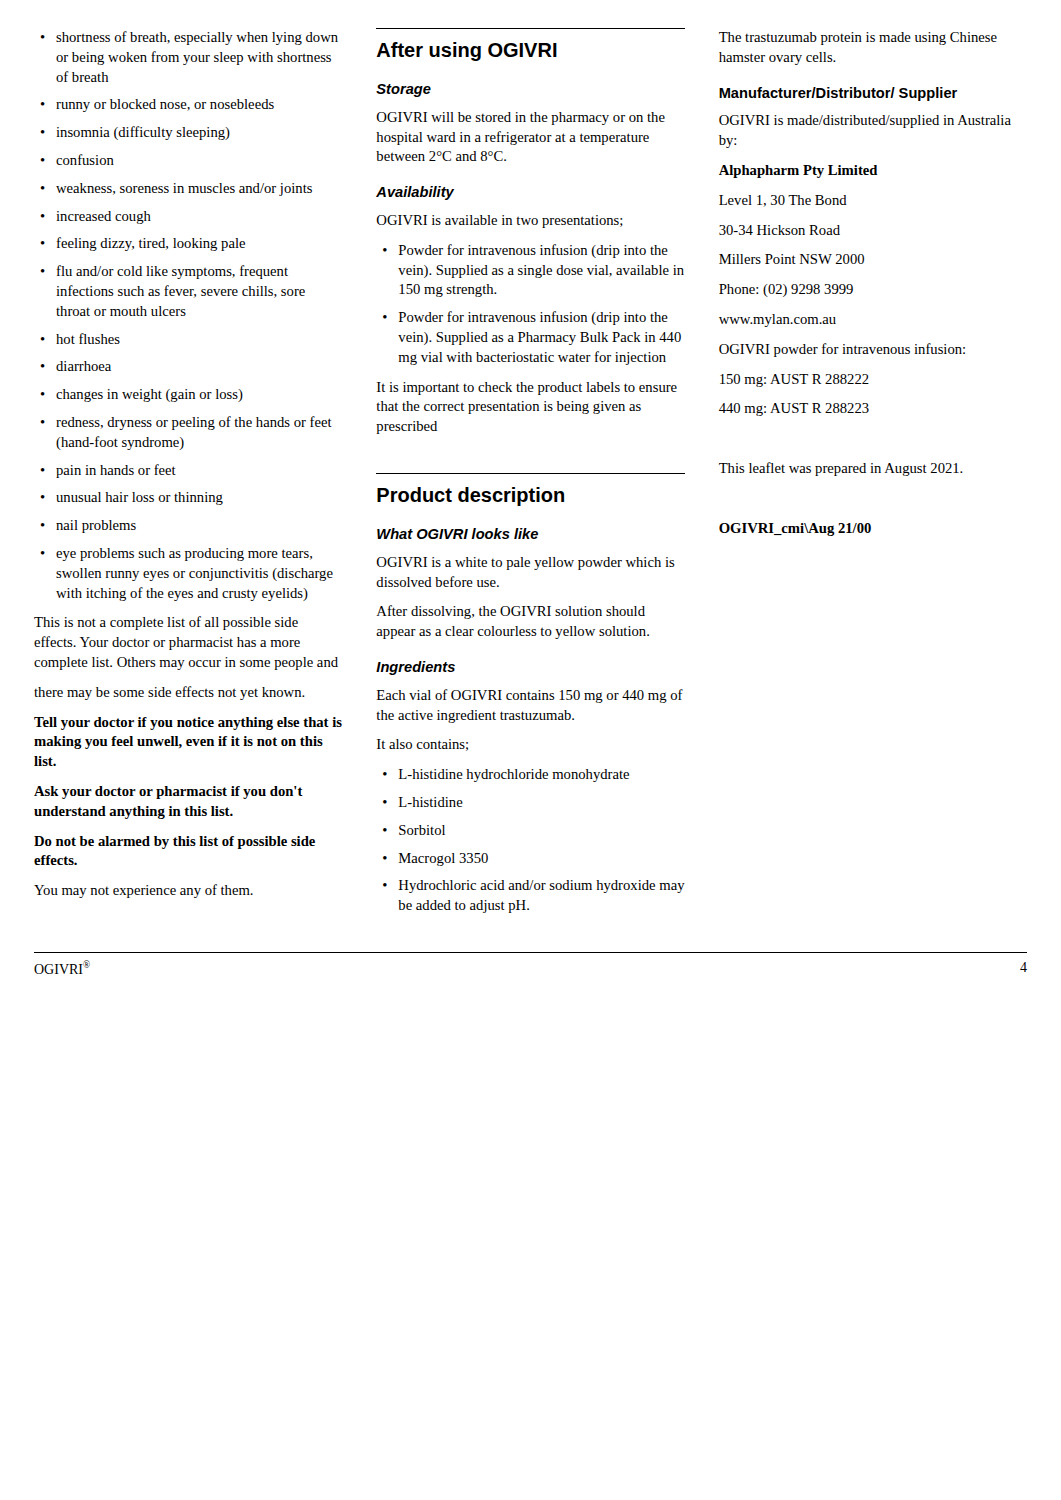shortness of breath, especially when lying down or being woken from your sleep with shortness of breath
runny or blocked nose, or nosebleeds
insomnia (difficulty sleeping)
confusion
weakness, soreness in muscles and/or joints
increased cough
feeling dizzy, tired, looking pale
flu and/or cold like symptoms, frequent infections such as fever, severe chills, sore throat or mouth ulcers
hot flushes
diarrhoea
changes in weight (gain or loss)
redness, dryness or peeling of the hands or feet (hand-foot syndrome)
pain in hands or feet
unusual hair loss or thinning
nail problems
eye problems such as producing more tears, swollen runny eyes or conjunctivitis (discharge with itching of the eyes and crusty eyelids)
This is not a complete list of all possible side effects. Your doctor or pharmacist has a more complete list. Others may occur in some people and
there may be some side effects not yet known.
Tell your doctor if you notice anything else that is making you feel unwell, even if it is not on this list.
Ask your doctor or pharmacist if you don't understand anything in this list.
Do not be alarmed by this list of possible side effects.
You may not experience any of them.
After using OGIVRI
Storage
OGIVRI will be stored in the pharmacy or on the hospital ward in a refrigerator at a temperature between 2°C and 8°C.
Availability
OGIVRI is available in two presentations;
Powder for intravenous infusion (drip into the vein). Supplied as a single dose vial, available in 150 mg strength.
Powder for intravenous infusion (drip into the vein). Supplied as a Pharmacy Bulk Pack in 440 mg vial with bacteriostatic water for injection
It is important to check the product labels to ensure that the correct presentation is being given as prescribed
Product description
What OGIVRI looks like
OGIVRI is a white to pale yellow powder which is dissolved before use.
After dissolving, the OGIVRI solution should appear as a clear colourless to yellow solution.
Ingredients
Each vial of OGIVRI contains 150 mg or 440 mg of the active ingredient trastuzumab.
It also contains;
L-histidine hydrochloride monohydrate
L-histidine
Sorbitol
Macrogol 3350
Hydrochloric acid and/or sodium hydroxide may be added to adjust pH.
The trastuzumab protein is made using Chinese hamster ovary cells.
Manufacturer/Distributor/ Supplier
OGIVRI is made/distributed/supplied in Australia by:
Alphapharm Pty Limited
Level 1, 30 The Bond
30-34 Hickson Road
Millers Point NSW 2000
Phone: (02) 9298 3999
www.mylan.com.au
OGIVRI powder for intravenous infusion:
150 mg: AUST R 288222
440 mg: AUST R 288223
This leaflet was prepared in August 2021.
OGIVRI_cmi\Aug 21/00
OGIVRI® 4